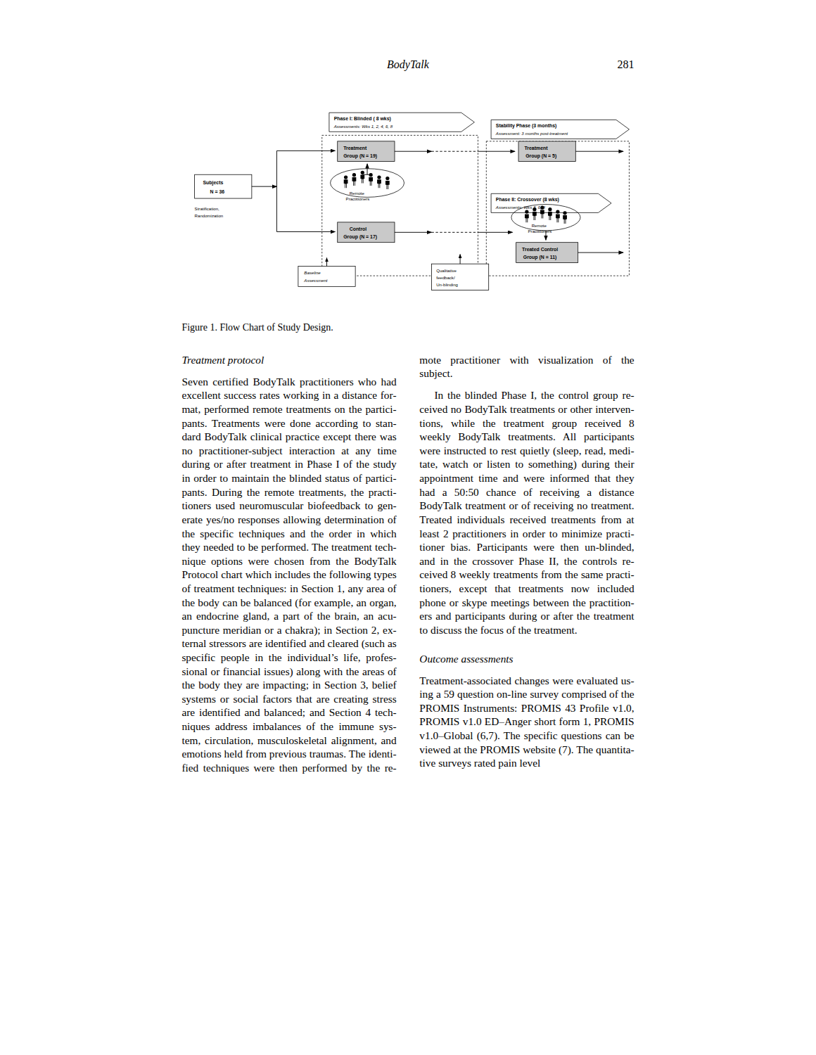BodyTalk 281
Phase I: Blinded ( 8 wks) Assessments: Wks 1, 2, 4, 6, 8 Stability Phase (3 months) Assessment: 3 months post-treatment Phase II: Crossover (8 wks) Assessments: Wks 3, 6, 8 Subjects N = 36 Stratification, Randomization Treatment Group (N = 19) Control Group (N = 17) Remote Practitioners Treatment Group (N = 5) Remote Practitioners Treated Control Group (N = 11) Baseline Assessment Qualitative feedback/ Un-blinding
Figure 1. Flow Chart of Study Design.
Treatment protocol
Seven certified BodyTalk practitioners who had excellent success rates working in a distance format, performed remote treatments on the participants. Treatments were done according to standard BodyTalk clinical practice except there was no practitioner-subject interaction at any time during or after treatment in Phase I of the study in order to maintain the blinded status of participants. During the remote treatments, the practitioners used neuromuscular biofeedback to generate yes/no responses allowing determination of the specific techniques and the order in which they needed to be performed. The treatment technique options were chosen from the BodyTalk Protocol chart which includes the following types of treatment techniques: in Section 1, any area of the body can be balanced (for example, an organ, an endocrine gland, a part of the brain, an acupuncture meridian or a chakra); in Section 2, external stressors are identified and cleared (such as specific people in the individual’s life, professional or financial issues) along with the areas of the body they are impacting; in Section 3, belief systems or social factors that are creating stress are identified and balanced; and Section 4 techniques address imbalances of the immune system, circulation, musculoskeletal alignment, and emotions held from previous traumas. The identified techniques were then performed by the remote practitioner with visualization of the subject.
In the blinded Phase I, the control group received no BodyTalk treatments or other interventions, while the treatment group received 8 weekly BodyTalk treatments. All participants were instructed to rest quietly (sleep, read, meditate, watch or listen to something) during their appointment time and were informed that they had a 50:50 chance of receiving a distance BodyTalk treatment or of receiving no treatment. Treated individuals received treatments from at least 2 practitioners in order to minimize practitioner bias. Participants were then un-blinded, and in the crossover Phase II, the controls received 8 weekly treatments from the same practitioners, except that treatments now included phone or skype meetings between the practitioners and participants during or after the treatment to discuss the focus of the treatment.
Outcome assessments
Treatment-associated changes were evaluated using a 59 question on-line survey comprised of the PROMIS Instruments: PROMIS 43 Profile v1.0, PROMIS v1.0 ED–Anger short form 1, PROMIS v1.0–Global (6,7). The specific questions can be viewed at the PROMIS website (7). The quantitative surveys rated pain level